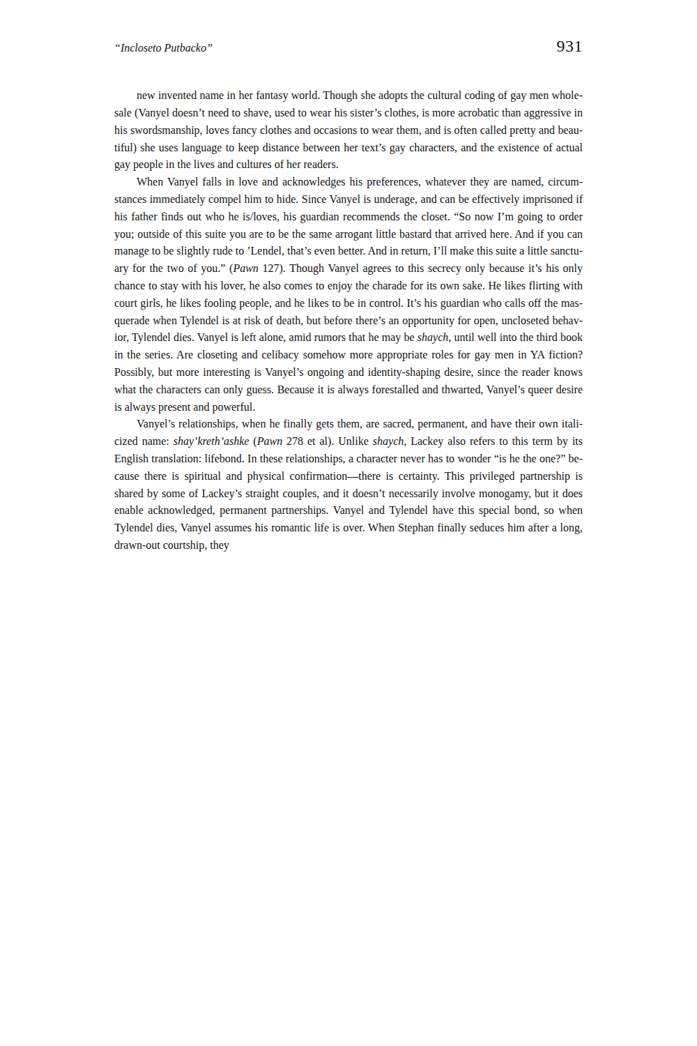“Incloseto Putbacko” 931
new invented name in her fantasy world. Though she adopts the cultural coding of gay men wholesale (Vanyel doesn’t need to shave, used to wear his sister’s clothes, is more acrobatic than aggressive in his swordsmanship, loves fancy clothes and occasions to wear them, and is often called pretty and beautiful) she uses language to keep distance between her text’s gay characters, and the existence of actual gay people in the lives and cultures of her readers.
When Vanyel falls in love and acknowledges his preferences, whatever they are named, circumstances immediately compel him to hide. Since Vanyel is underage, and can be effectively imprisoned if his father finds out who he is/loves, his guardian recommends the closet. “So now I’m going to order you; outside of this suite you are to be the same arrogant little bastard that arrived here. And if you can manage to be slightly rude to ’Lendel, that’s even better. And in return, I’ll make this suite a little sanctuary for the two of you.” (Pawn 127). Though Vanyel agrees to this secrecy only because it’s his only chance to stay with his lover, he also comes to enjoy the charade for its own sake. He likes flirting with court girls, he likes fooling people, and he likes to be in control. It’s his guardian who calls off the masquerade when Tylendel is at risk of death, but before there’s an opportunity for open, uncloseted behavior, Tylendel dies. Vanyel is left alone, amid rumors that he may be shaych, until well into the third book in the series. Are closeting and celibacy somehow more appropriate roles for gay men in YA fiction? Possibly, but more interesting is Vanyel’s ongoing and identity-shaping desire, since the reader knows what the characters can only guess. Because it is always forestalled and thwarted, Vanyel’s queer desire is always present and powerful.
Vanyel’s relationships, when he finally gets them, are sacred, permanent, and have their own italicized name: shay’kreth’ashke (Pawn 278 et al). Unlike shaych, Lackey also refers to this term by its English translation: lifebond. In these relationships, a character never has to wonder “is he the one?” because there is spiritual and physical confirmation—there is certainty. This privileged partnership is shared by some of Lackey’s straight couples, and it doesn’t necessarily involve monogamy, but it does enable acknowledged, permanent partnerships. Vanyel and Tylendel have this special bond, so when Tylendel dies, Vanyel assumes his romantic life is over. When Stephan finally seduces him after a long, drawn-out courtship, they